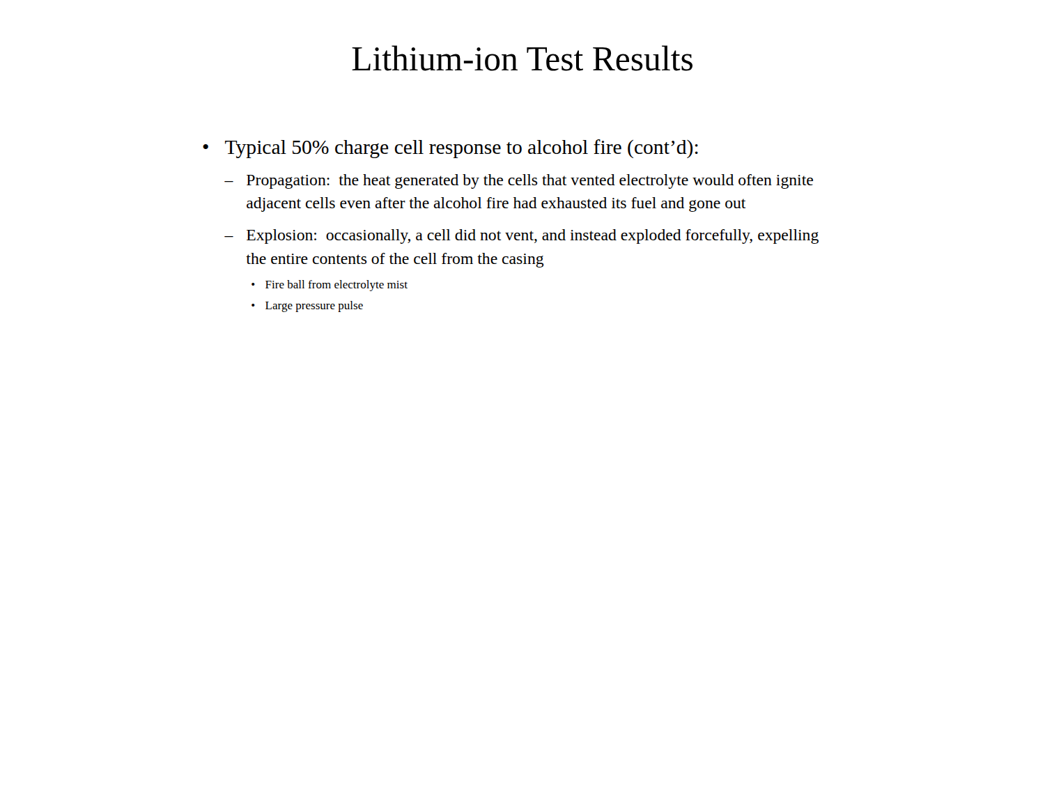Lithium-ion Test Results
Typical 50% charge cell response to alcohol fire (cont’d):
Propagation: the heat generated by the cells that vented electrolyte would often ignite adjacent cells even after the alcohol fire had exhausted its fuel and gone out
Explosion: occasionally, a cell did not vent, and instead exploded forcefully, expelling the entire contents of the cell from the casing
Fire ball from electrolyte mist
Large pressure pulse